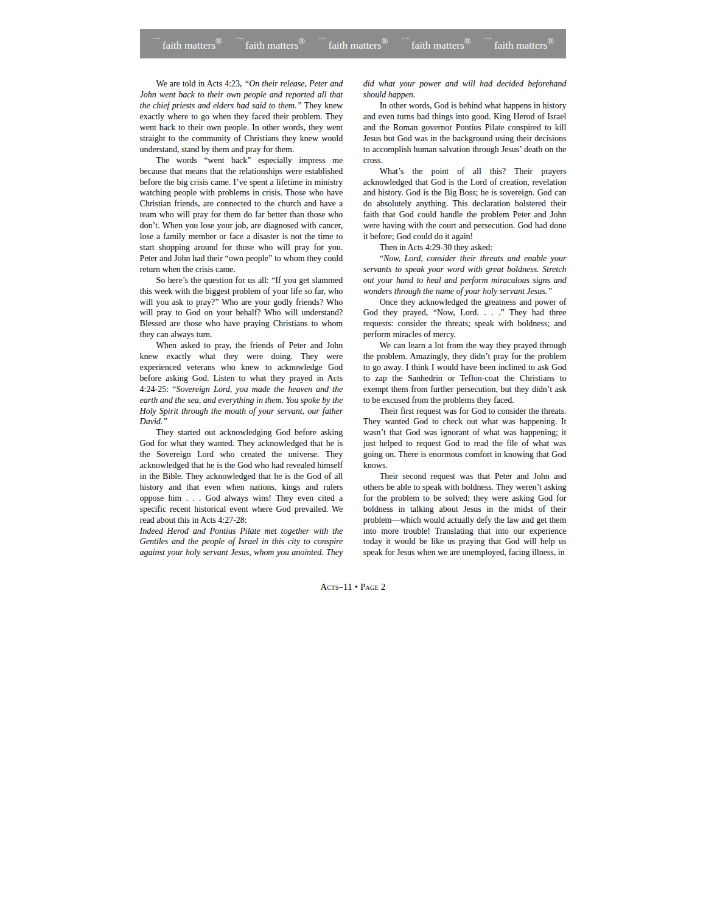⌒faith matters® ⌒faith matters® ⌒faith matters® ⌒faith matters® ⌒faith matters®
We are told in Acts 4:23, “On their release, Peter and John went back to their own people and reported all that the chief priests and elders had said to them.” They knew exactly where to go when they faced their problem. They went back to their own people. In other words, they went straight to the community of Christians they knew would understand, stand by them and pray for them.
The words “went back” especially impress me because that means that the relationships were established before the big crisis came. I’ve spent a lifetime in ministry watching people with problems in crisis. Those who have Christian friends, are connected to the church and have a team who will pray for them do far better than those who don’t. When you lose your job, are diagnosed with cancer, lose a family member or face a disaster is not the time to start shopping around for those who will pray for you. Peter and John had their “own people” to whom they could return when the crisis came.
So here’s the question for us all: “If you get slammed this week with the biggest problem of your life so far, who will you ask to pray?” Who are your godly friends? Who will pray to God on your behalf? Who will understand? Blessed are those who have praying Christians to whom they can always turn.
When asked to pray, the friends of Peter and John knew exactly what they were doing. They were experienced veterans who knew to acknowledge God before asking God. Listen to what they prayed in Acts 4:24-25: “Sovereign Lord, you made the heaven and the earth and the sea, and everything in them. You spoke by the Holy Spirit through the mouth of your servant, our father David.”
They started out acknowledging God before asking God for what they wanted. They acknowledged that he is the Sovereign Lord who created the universe. They acknowledged that he is the God who had revealed himself in the Bible. They acknowledged that he is the God of all history and that even when nations, kings and rulers oppose him . . . God always wins! They even cited a specific recent historical event where God prevailed. We read about this in Acts 4:27-28:
Indeed Herod and Pontius Pilate met together with the Gentiles and the people of Israel in this city to conspire against your holy servant Jesus, whom you anointed. They did what your power and will had decided beforehand should happen.
In other words, God is behind what happens in history and even turns bad things into good. King Herod of Israel and the Roman governor Pontius Pilate conspired to kill Jesus but God was in the background using their decisions to accomplish human salvation through Jesus’ death on the cross.
What’s the point of all this? Their prayers acknowledged that God is the Lord of creation, revelation and history. God is the Big Boss; he is sovereign. God can do absolutely anything. This declaration bolstered their faith that God could handle the problem Peter and John were having with the court and persecution. God had done it before; God could do it again!
Then in Acts 4:29-30 they asked:
“Now, Lord, consider their threats and enable your servants to speak your word with great boldness. Stretch out your hand to heal and perform miraculous signs and wonders through the name of your holy servant Jesus.”
Once they acknowledged the greatness and power of God they prayed, “Now, Lord. . . .” They had three requests: consider the threats; speak with boldness; and perform miracles of mercy.
We can learn a lot from the way they prayed through the problem. Amazingly, they didn’t pray for the problem to go away. I think I would have been inclined to ask God to zap the Sanhedrin or Teflon-coat the Christians to exempt them from further persecution, but they didn’t ask to be excused from the problems they faced.
Their first request was for God to consider the threats. They wanted God to check out what was happening. It wasn’t that God was ignorant of what was happening; it just helped to request God to read the file of what was going on. There is enormous comfort in knowing that God knows.
Their second request was that Peter and John and others be able to speak with boldness. They weren’t asking for the problem to be solved; they were asking God for boldness in talking about Jesus in the midst of their problem—which would actually defy the law and get them into more trouble! Translating that into our experience today it would be like us praying that God will help us speak for Jesus when we are unemployed, facing illness, in
Acts–11 • Page 2